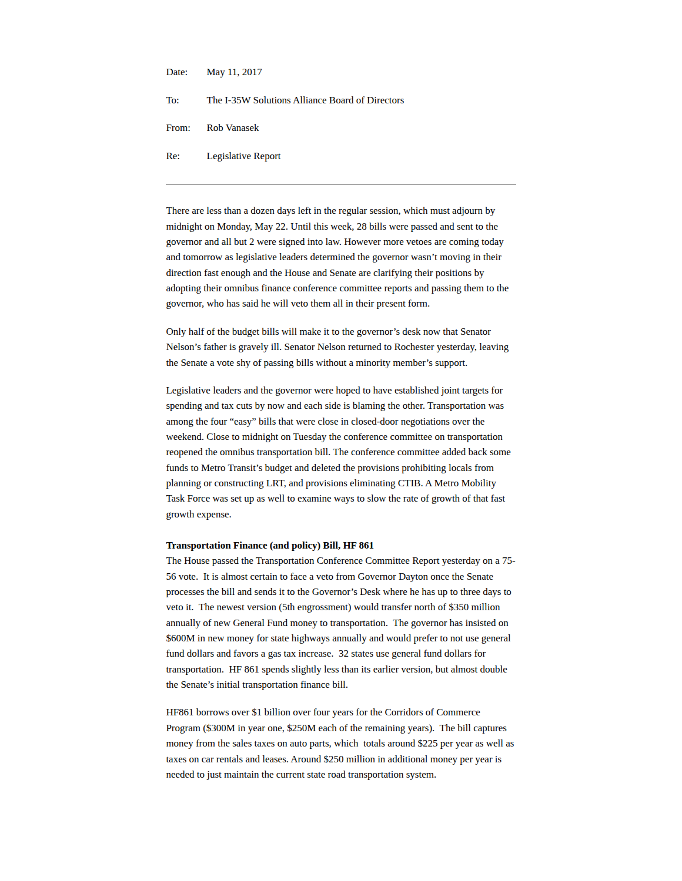Date:
May 11, 2017
To:
The I-35W Solutions Alliance Board of Directors
From:
Rob Vanasek
Re:
Legislative Report
There are less than a dozen days left in the regular session, which must adjourn by midnight on Monday, May 22. Until this week, 28 bills were passed and sent to the governor and all but 2 were signed into law. However more vetoes are coming today and tomorrow as legislative leaders determined the governor wasn’t moving in their direction fast enough and the House and Senate are clarifying their positions by adopting their omnibus finance conference committee reports and passing them to the governor, who has said he will veto them all in their present form.
Only half of the budget bills will make it to the governor’s desk now that Senator Nelson’s father is gravely ill. Senator Nelson returned to Rochester yesterday, leaving the Senate a vote shy of passing bills without a minority member’s support.
Legislative leaders and the governor were hoped to have established joint targets for spending and tax cuts by now and each side is blaming the other. Transportation was among the four “easy” bills that were close in closed-door negotiations over the weekend. Close to midnight on Tuesday the conference committee on transportation reopened the omnibus transportation bill. The conference committee added back some funds to Metro Transit’s budget and deleted the provisions prohibiting locals from planning or constructing LRT, and provisions eliminating CTIB. A Metro Mobility Task Force was set up as well to examine ways to slow the rate of growth of that fast growth expense.
Transportation Finance (and policy) Bill, HF 861
The House passed the Transportation Conference Committee Report yesterday on a 75-56 vote. It is almost certain to face a veto from Governor Dayton once the Senate processes the bill and sends it to the Governor’s Desk where he has up to three days to veto it. The newest version (5th engrossment) would transfer north of $350 million annually of new General Fund money to transportation. The governor has insisted on $600M in new money for state highways annually and would prefer to not use general fund dollars and favors a gas tax increase. 32 states use general fund dollars for transportation. HF 861 spends slightly less than its earlier version, but almost double the Senate’s initial transportation finance bill.
HF861 borrows over $1 billion over four years for the Corridors of Commerce Program ($300M in year one, $250M each of the remaining years). The bill captures money from the sales taxes on auto parts, which totals around $225 per year as well as taxes on car rentals and leases. Around $250 million in additional money per year is needed to just maintain the current state road transportation system.